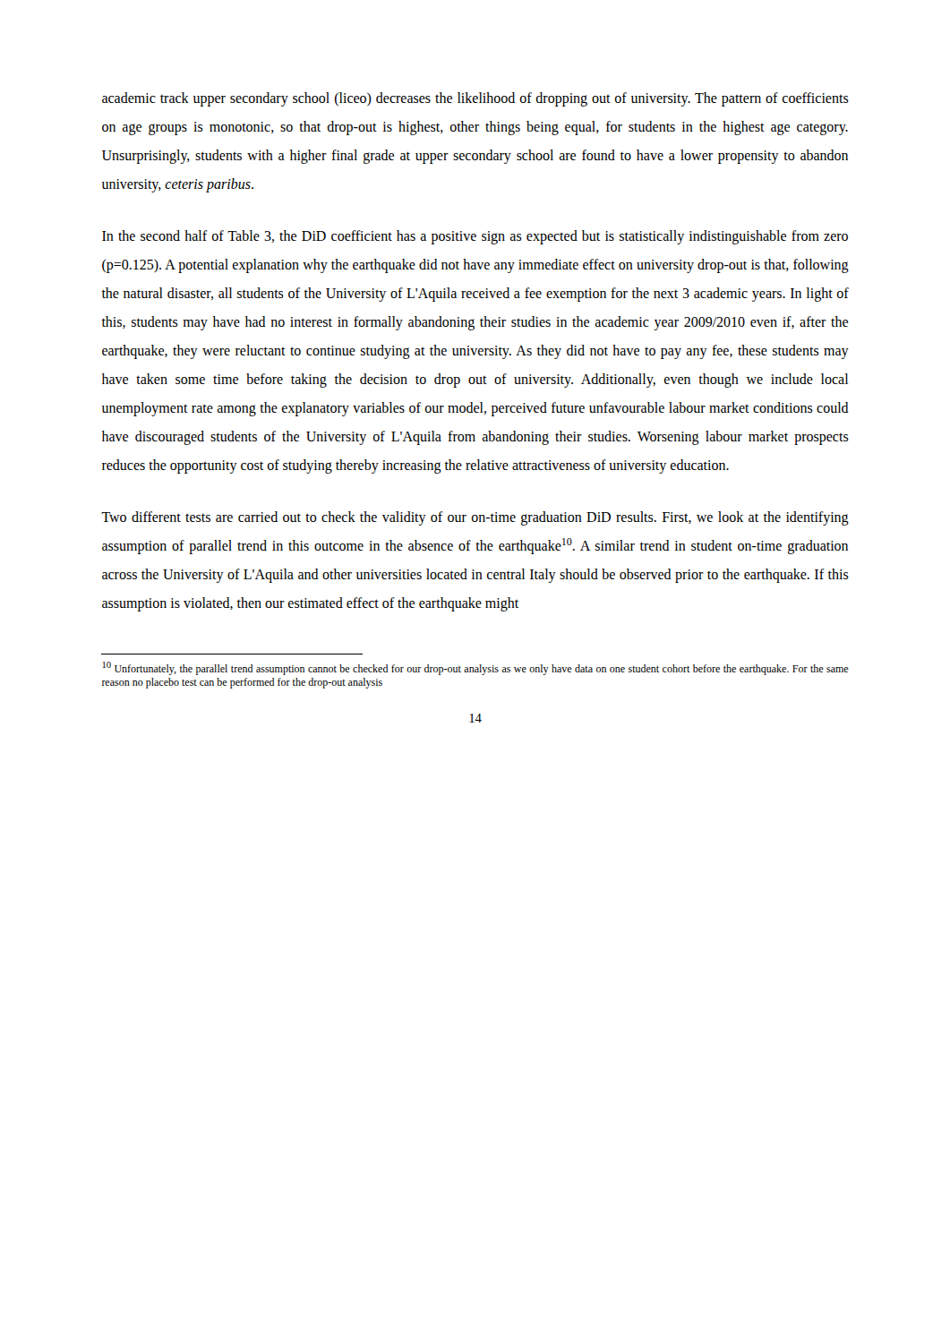academic track upper secondary school (liceo) decreases the likelihood of dropping out of university. The pattern of coefficients on age groups is monotonic, so that drop-out is highest, other things being equal, for students in the highest age category. Unsurprisingly, students with a higher final grade at upper secondary school are found to have a lower propensity to abandon university, ceteris paribus.
In the second half of Table 3, the DiD coefficient has a positive sign as expected but is statistically indistinguishable from zero (p=0.125). A potential explanation why the earthquake did not have any immediate effect on university drop-out is that, following the natural disaster, all students of the University of L'Aquila received a fee exemption for the next 3 academic years. In light of this, students may have had no interest in formally abandoning their studies in the academic year 2009/2010 even if, after the earthquake, they were reluctant to continue studying at the university. As they did not have to pay any fee, these students may have taken some time before taking the decision to drop out of university. Additionally, even though we include local unemployment rate among the explanatory variables of our model, perceived future unfavourable labour market conditions could have discouraged students of the University of L'Aquila from abandoning their studies. Worsening labour market prospects reduces the opportunity cost of studying thereby increasing the relative attractiveness of university education.
Two different tests are carried out to check the validity of our on-time graduation DiD results. First, we look at the identifying assumption of parallel trend in this outcome in the absence of the earthquake10. A similar trend in student on-time graduation across the University of L'Aquila and other universities located in central Italy should be observed prior to the earthquake. If this assumption is violated, then our estimated effect of the earthquake might
10 Unfortunately, the parallel trend assumption cannot be checked for our drop-out analysis as we only have data on one student cohort before the earthquake. For the same reason no placebo test can be performed for the drop-out analysis
14